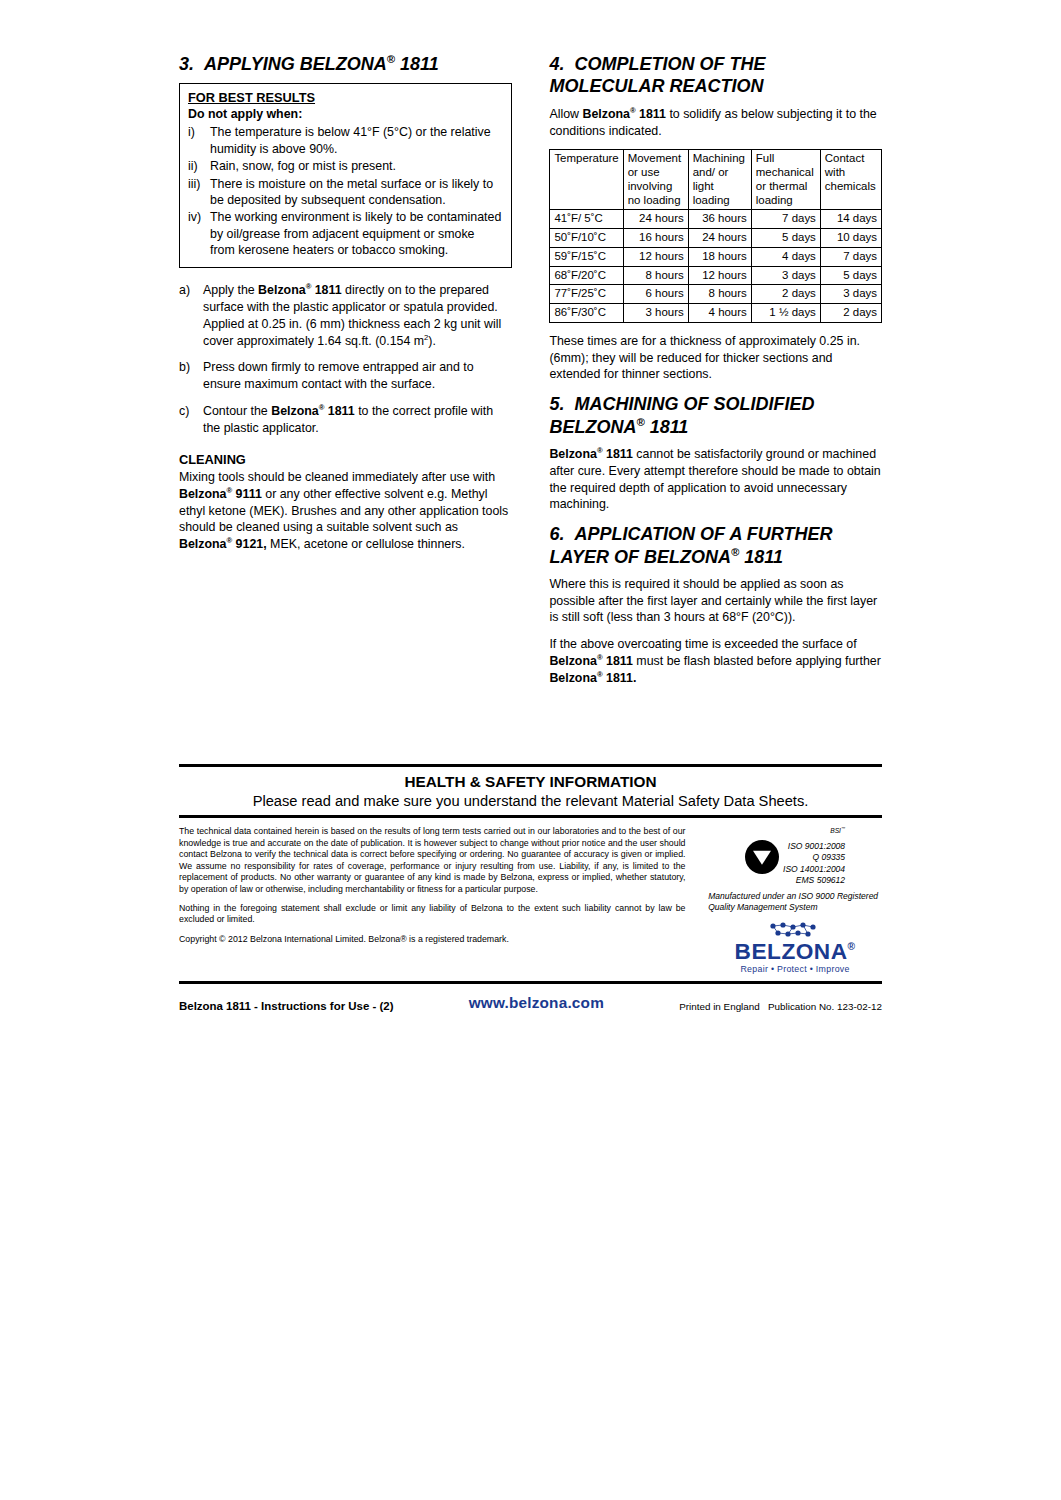3. APPLYING BELZONA® 1811
FOR BEST RESULTS
Do not apply when:
| i) | The temperature is below 41°F (5°C) or the relative humidity is above 90%. |
| ii) | Rain, snow, fog or mist is present. |
| iii) | There is moisture on the metal surface or is likely to be deposited by subsequent condensation. |
| iv) | The working environment is likely to be contaminated by oil/grease from adjacent equipment or smoke from kerosene heaters or tobacco smoking. |
| a) | Apply the Belzona ® 1811 directly on to the prepared surface with the plastic applicator or spatula provided. Applied at 0.25 in. (6 mm) thickness each 2 kg unit will cover approximately 1.64 sq.ft. (0.154 m 2 ). |
| b) | Press down firmly to remove entrapped air and to ensure maximum contact with the surface. |
| c) | Contour the Belzona ® 1811 to the correct profile with the plastic applicator. |
CLEANING
Mixing tools should be cleaned immediately after use with Belzona® 9111 or any other effective solvent e.g. Methyl ethyl ketone (MEK). Brushes and any other application tools should be cleaned using a suitable solvent such as Belzona® 9121, MEK, acetone or cellulose thinners.
4. COMPLETION OF THE MOLECULAR REACTION
Allow Belzona® 1811 to solidify as below subjecting it to the conditions indicated.
| Temperature | Movement or use involving no loading | Machining and/ or light loading | Full mechanical or thermal loading | Contact with chemicals |
| --- | --- | --- | --- | --- |
| 41˚F/ 5˚C | 24 hours | 36 hours | 7 days | 14 days |
| 50˚F/10˚C | 16 hours | 24 hours | 5 days | 10 days |
| 59˚F/15˚C | 12 hours | 18 hours | 4 days | 7 days |
| 68˚F/20˚C | 8 hours | 12 hours | 3 days | 5 days |
| 77˚F/25˚C | 6 hours | 8 hours | 2 days | 3 days |
| 86˚F/30˚C | 3 hours | 4 hours | 1 ½ days | 2 days |
These times are for a thickness of approximately 0.25 in. (6mm); they will be reduced for thicker sections and extended for thinner sections.
5. MACHINING OF SOLIDIFIED BELZONA® 1811
Belzona® 1811 cannot be satisfactorily ground or machined after cure. Every attempt therefore should be made to obtain the required depth of application to avoid unnecessary machining.
6. APPLICATION OF A FURTHER LAYER OF BELZONA® 1811
Where this is required it should be applied as soon as possible after the first layer and certainly while the first layer is still soft (less than 3 hours at 68°F (20°C)).
If the above overcoating time is exceeded the surface of Belzona® 1811 must be flash blasted before applying further Belzona® 1811.
HEALTH & SAFETY INFORMATION
Please read and make sure you understand the relevant Material Safety Data Sheets.
The technical data contained herein is based on the results of long term tests carried out in our laboratories and to the best of our knowledge is true and accurate on the date of publication. It is however subject to change without prior notice and the user should contact Belzona to verify the technical data is correct before specifying or ordering. No guarantee of accuracy is given or implied. We assume no responsibility for rates of coverage, performance or injury resulting from use. Liability, if any, is limited to the replacement of products. No other warranty or guarantee of any kind is made by Belzona, express or implied, whether statutory, by operation of law or otherwise, including merchantability or fitness for a particular purpose.
Nothing in the foregoing statement shall exclude or limit any liability of Belzona to the extent such liability cannot by law be excluded or limited.
Copyright © 2012 Belzona International Limited. Belzona® is a registered trademark.
BSI™
ISO 9001:2008
Q 09335
ISO 14001:2004
EMS 509612
Manufactured under an ISO 9000 Registered Quality Management System
BELZONA®
Repair • Protect • Improve
Belzona 1811 - Instructions for Use - (2)
www.belzona.com
Printed in England Publication No. 123-02-12